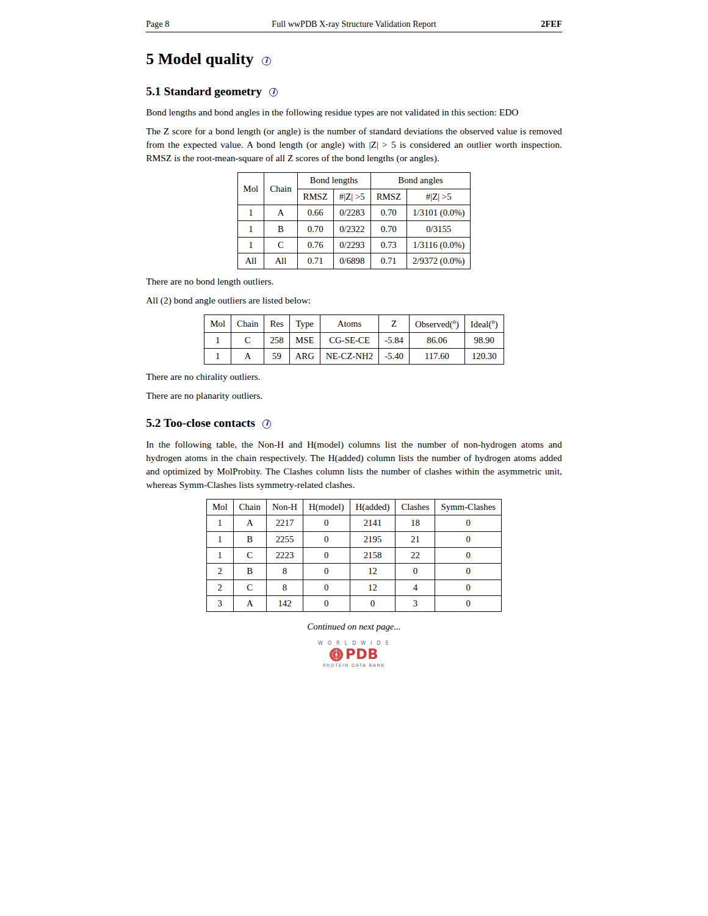Page 8
Full wwPDB X-ray Structure Validation Report
2FEF
5 Model quality i
5.1 Standard geometry i
Bond lengths and bond angles in the following residue types are not validated in this section: EDO
The Z score for a bond length (or angle) is the number of standard deviations the observed value is removed from the expected value. A bond length (or angle) with |Z| > 5 is considered an outlier worth inspection. RMSZ is the root-mean-square of all Z scores of the bond lengths (or angles).
| Mol | Chain | Bond lengths | Bond angles |
| --- | --- | --- | --- |
| RMSZ | #/Z/ >5 | RMSZ | #/Z/ >5 |
| 1 | A | 0.66 | 0/2283 | 0.70 | 1/3101 (0.0%) |
| 1 | B | 0.70 | 0/2322 | 0.70 | 0/3155 |
| 1 | C | 0.76 | 0/2293 | 0.73 | 1/3116 (0.0%) |
| All | All | 0.71 | 0/6898 | 0.71 | 2/9372 (0.0%) |
There are no bond length outliers.
All (2) bond angle outliers are listed below:
| Mol | Chain | Res | Type | Atoms | Z | Observed( o ) | Ideal( o ) |
| --- | --- | --- | --- | --- | --- | --- | --- |
| 1 | C | 258 | MSE | CG-SE-CE | -5.84 | 86.06 | 98.90 |
| 1 | A | 59 | ARG | NE-CZ-NH2 | -5.40 | 117.60 | 120.30 |
There are no chirality outliers.
There are no planarity outliers.
5.2 Too-close contacts i
In the following table, the Non-H and H(model) columns list the number of non-hydrogen atoms and hydrogen atoms in the chain respectively. The H(added) column lists the number of hydrogen atoms added and optimized by MolProbity. The Clashes column lists the number of clashes within the asymmetric unit, whereas Symm-Clashes lists symmetry-related clashes.
| Mol | Chain | Non-H | H(model) | H(added) | Clashes | Symm-Clashes |
| --- | --- | --- | --- | --- | --- | --- |
| 1 | A | 2217 | 0 | 2141 | 18 | 0 |
| 1 | B | 2255 | 0 | 2195 | 21 | 0 |
| 1 | C | 2223 | 0 | 2158 | 22 | 0 |
| 2 | B | 8 | 0 | 12 | 0 | 0 |
| 2 | C | 8 | 0 | 12 | 4 | 0 |
| 3 | A | 142 | 0 | 0 | 3 | 0 |
Continued on next page...
W O R L D W I D E
PDB
PROTEIN DATA BANK